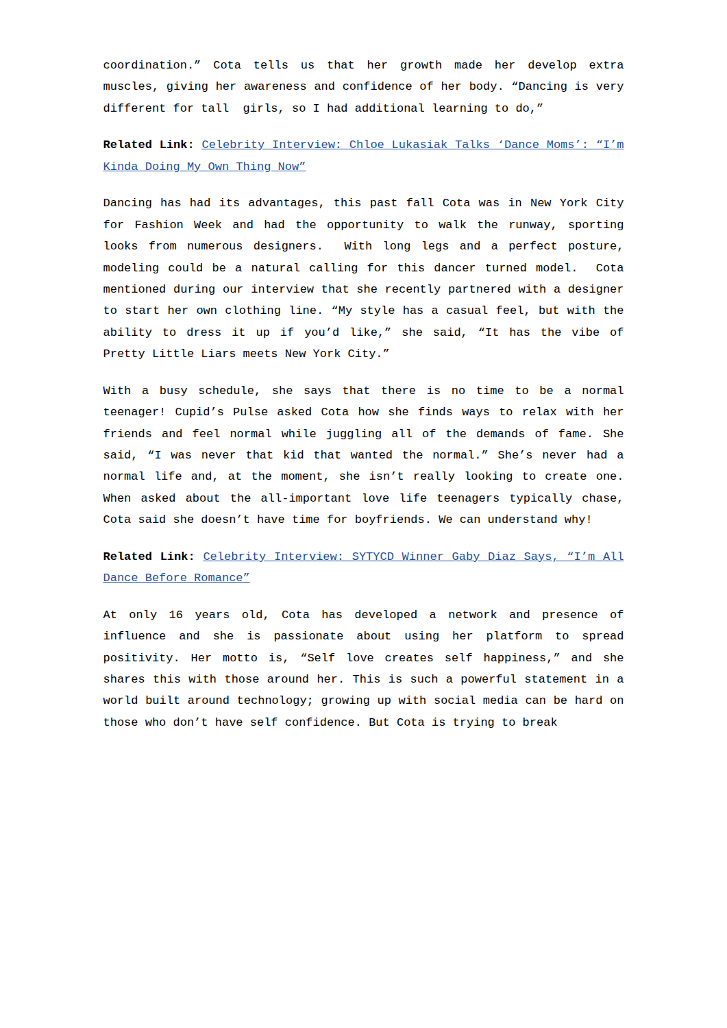coordination.” Cota tells us that her growth made her develop extra muscles, giving her awareness and confidence of her body. “Dancing is very different for tall girls, so I had additional learning to do,”
Related Link: Celebrity Interview: Chloe Lukasiak Talks ‘Dance Moms’: “I’m Kinda Doing My Own Thing Now”
Dancing has had its advantages, this past fall Cota was in New York City for Fashion Week and had the opportunity to walk the runway, sporting looks from numerous designers. With long legs and a perfect posture, modeling could be a natural calling for this dancer turned model. Cota mentioned during our interview that she recently partnered with a designer to start her own clothing line. “My style has a casual feel, but with the ability to dress it up if you’d like,” she said, “It has the vibe of Pretty Little Liars meets New York City.”
With a busy schedule, she says that there is no time to be a normal teenager! Cupid’s Pulse asked Cota how she finds ways to relax with her friends and feel normal while juggling all of the demands of fame. She said, “I was never that kid that wanted the normal.” She’s never had a normal life and, at the moment, she isn’t really looking to create one. When asked about the all-important love life teenagers typically chase, Cota said she doesn’t have time for boyfriends. We can understand why!
Related Link: Celebrity Interview: SYTYCD Winner Gaby Diaz Says, “I’m All Dance Before Romance”
At only 16 years old, Cota has developed a network and presence of influence and she is passionate about using her platform to spread positivity. Her motto is, “Self love creates self happiness,” and she shares this with those around her. This is such a powerful statement in a world built around technology; growing up with social media can be hard on those who don’t have self confidence. But Cota is trying to break